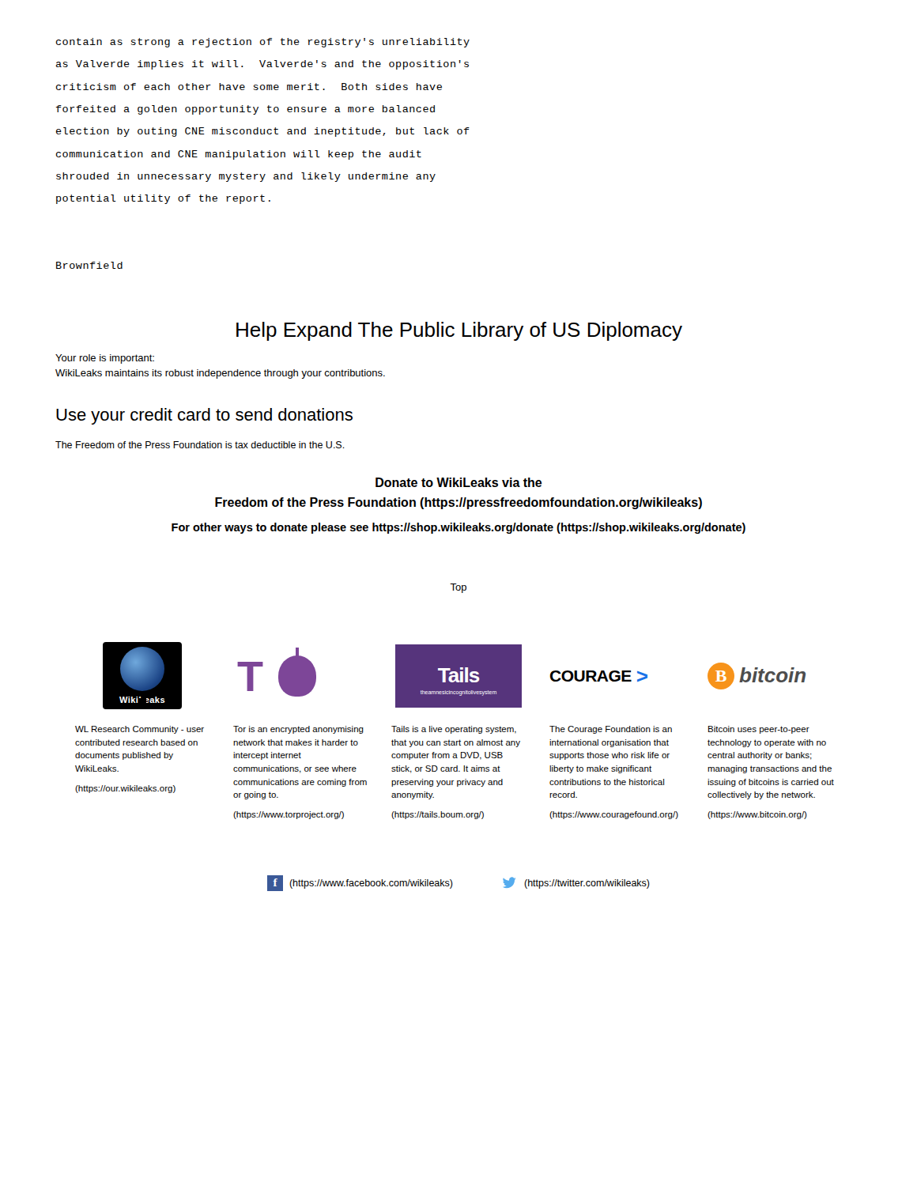contain as strong a rejection of the registry's unreliability
as Valverde implies it will.  Valverde's and the opposition's
criticism of each other have some merit.  Both sides have
forfeited a golden opportunity to ensure a more balanced
election by outing CNE misconduct and ineptitude, but lack of
communication and CNE manipulation will keep the audit
shrouded in unnecessary mystery and likely undermine any
potential utility of the report.


Brownfield
Help Expand The Public Library of US Diplomacy
Your role is important:
WikiLeaks maintains its robust independence through your contributions.
Use your credit card to send donations
The Freedom of the Press Foundation is tax deductible in the U.S.
Donate to WikiLeaks via the
Freedom of the Press Foundation (https://pressfreedomfoundation.org/wikileaks)
For other ways to donate please see https://shop.wikileaks.org/donate (https://shop.wikileaks.org/donate)
Top
WikiLeaks
WL Research Community - user contributed research based on documents published by WikiLeaks.
(https://our.wikileaks.org)
T r
Tor is an encrypted anonymising network that makes it harder to intercept internet communications, or see where communications are coming from or going to.
(https://www.torproject.org/)
Tails theamnesicincognitolivesystem
Tails is a live operating system, that you can start on almost any computer from a DVD, USB stick, or SD card. It aims at preserving your privacy and anonymity.
(https://tails.boum.org/)
COURAGE>
The Courage Foundation is an international organisation that supports those who risk life or liberty to make significant contributions to the historical record.
(https://www.couragefound.org/)
B
bitcoin
Bitcoin uses peer-to-peer technology to operate with no central authority or banks; managing transactions and the issuing of bitcoins is carried out collectively by the network.
(https://www.bitcoin.org/)
f(https://www.facebook.com/wikileaks) (https://twitter.com/wikileaks)